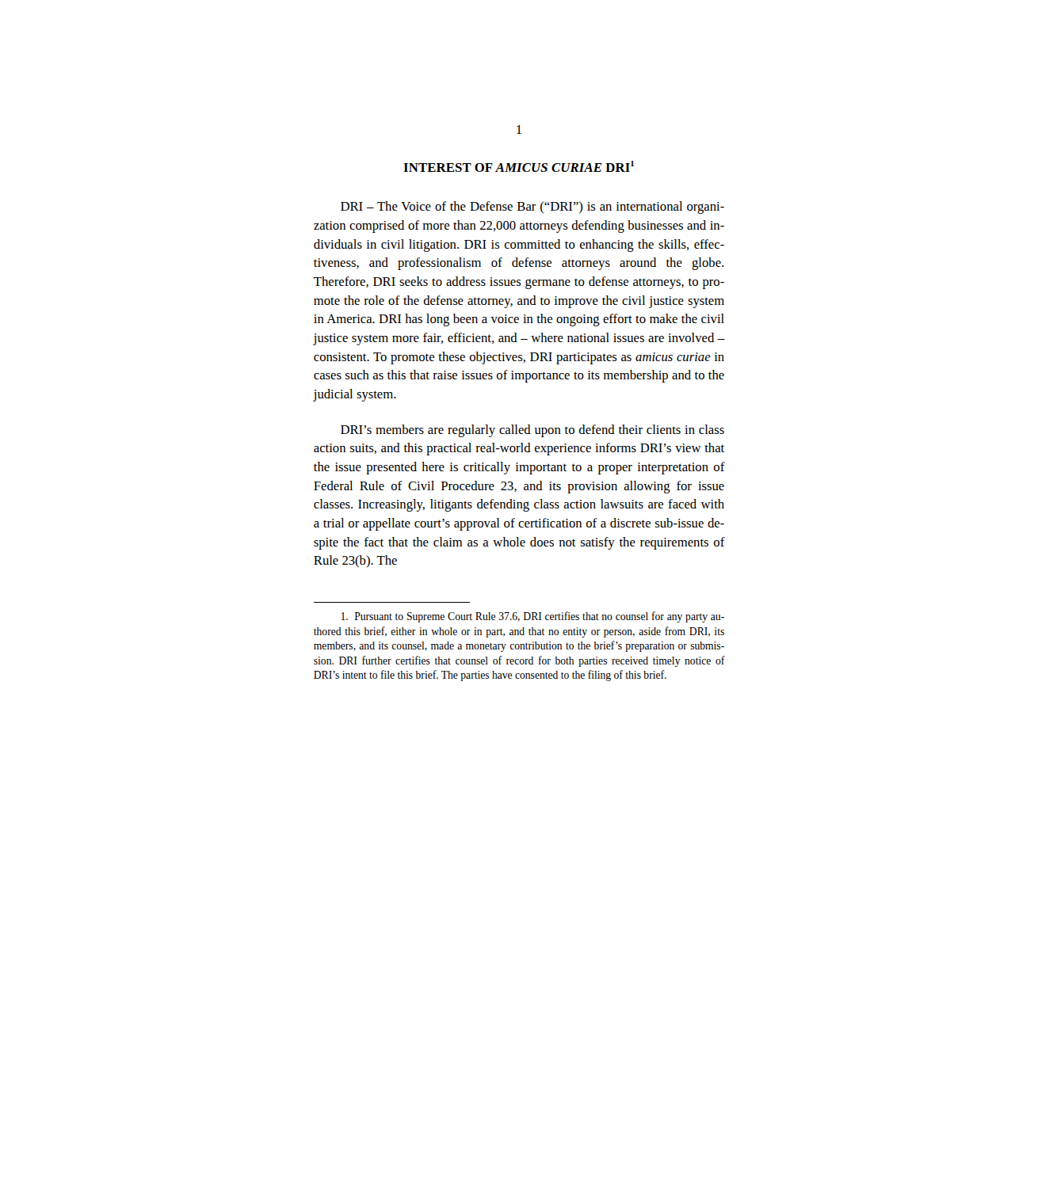1
INTEREST OF AMICUS CURIAE DRI1
DRI – The Voice of the Defense Bar (“DRI”) is an international organization comprised of more than 22,000 attorneys defending businesses and individuals in civil litigation. DRI is committed to enhancing the skills, effectiveness, and professionalism of defense attorneys around the globe. Therefore, DRI seeks to address issues germane to defense attorneys, to promote the role of the defense attorney, and to improve the civil justice system in America. DRI has long been a voice in the ongoing effort to make the civil justice system more fair, efficient, and – where national issues are involved – consistent. To promote these objectives, DRI participates as amicus curiae in cases such as this that raise issues of importance to its membership and to the judicial system.
DRI’s members are regularly called upon to defend their clients in class action suits, and this practical real-world experience informs DRI’s view that the issue presented here is critically important to a proper interpretation of Federal Rule of Civil Procedure 23, and its provision allowing for issue classes. Increasingly, litigants defending class action lawsuits are faced with a trial or appellate court’s approval of certification of a discrete sub-issue despite the fact that the claim as a whole does not satisfy the requirements of Rule 23(b). The
1. Pursuant to Supreme Court Rule 37.6, DRI certifies that no counsel for any party authored this brief, either in whole or in part, and that no entity or person, aside from DRI, its members, and its counsel, made a monetary contribution to the brief’s preparation or submission. DRI further certifies that counsel of record for both parties received timely notice of DRI’s intent to file this brief. The parties have consented to the filing of this brief.